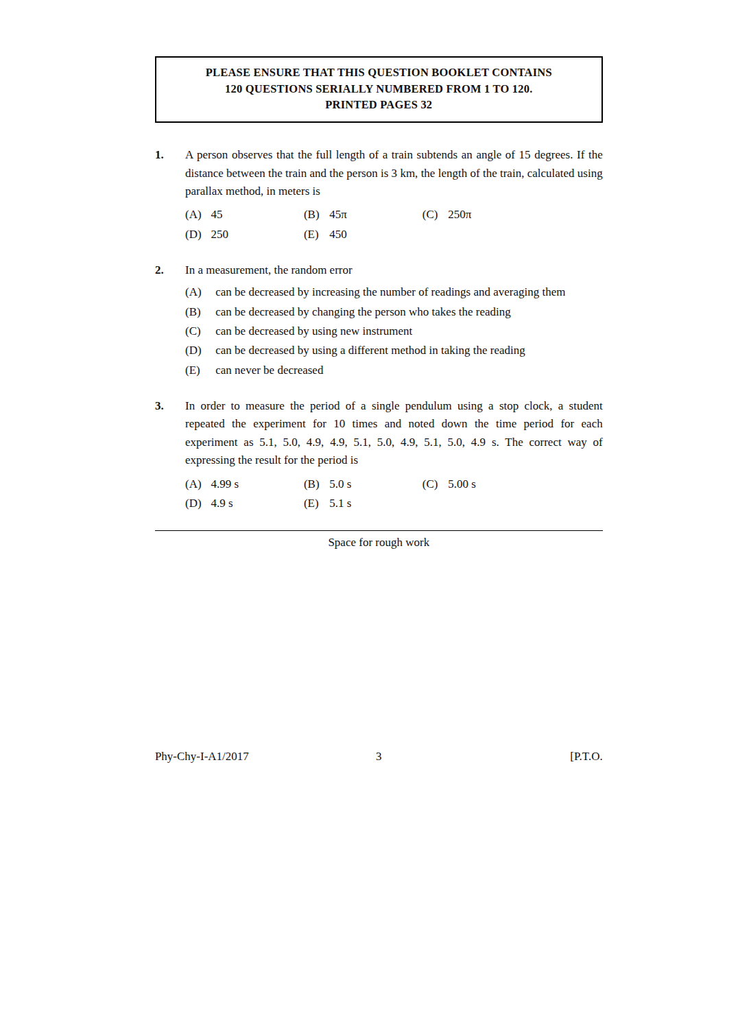Please ensure that this question booklet contains
120 questions serially numbered from 1 to 120.
Printed pages 32
1.
A person observes that the full length of a train subtends an angle of 15 degrees. If the distance between the train and the person is 3 km, the length of the train, calculated using parallax method, in meters is
(A) 45
(B) 45π
(C) 250π
(D) 250
(E) 450
2.
In a measurement, the random error
(A) can be decreased by increasing the number of readings and averaging them
(B) can be decreased by changing the person who takes the reading
(C) can be decreased by using new instrument
(D) can be decreased by using a different method in taking the reading
(E) can never be decreased
3.
In order to measure the period of a single pendulum using a stop clock, a student repeated the experiment for 10 times and noted down the time period for each experiment as 5.1, 5.0, 4.9, 4.9, 5.1, 5.0, 4.9, 5.1, 5.0, 4.9 s. The correct way of expressing the result for the period is
(A) 4.99 s
(B) 5.0 s
(C) 5.00 s
(D) 4.9 s
(E) 5.1 s
Space for rough work
Phy-Chy-I-A1/2017 3 [P.T.O.